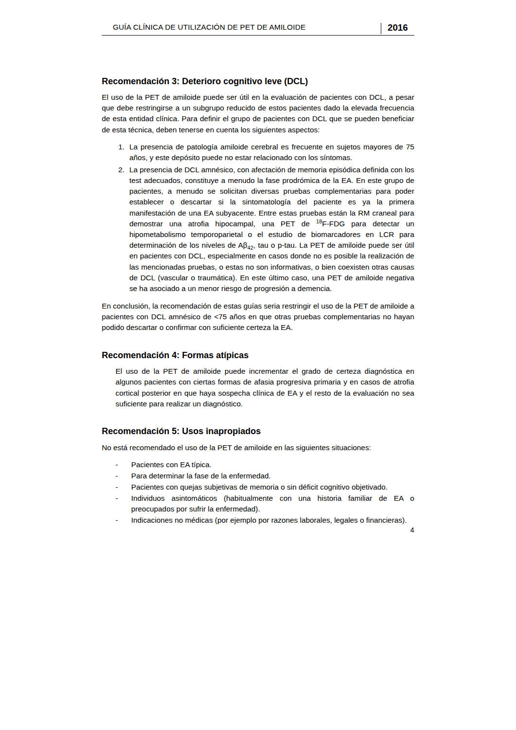GUÍA CLÍNICA DE UTILIZACIÓN DE PET DE AMILOIDE
2016
Recomendación 3: Deterioro cognitivo leve (DCL)
El uso de la PET de amiloide puede ser útil en la evaluación de pacientes con DCL, a pesar que debe restringirse a un subgrupo reducido de estos pacientes dado la elevada frecuencia de esta entidad clínica. Para definir el grupo de pacientes con DCL que se pueden beneficiar de esta técnica, deben tenerse en cuenta los siguientes aspectos:
La presencia de patología amiloide cerebral es frecuente en sujetos mayores de 75 años, y este depósito puede no estar relacionado con los síntomas.
La presencia de DCL amnésico, con afectación de memoria episódica definida con los test adecuados, constituye a menudo la fase prodrómica de la EA. En este grupo de pacientes, a menudo se solicitan diversas pruebas complementarias para poder establecer o descartar si la sintomatología del paciente es ya la primera manifestación de una EA subyacente. Entre estas pruebas están la RM craneal para demostrar una atrofia hipocampal, una PET de 18F-FDG para detectar un hipometabolismo temporoparietal o el estudio de biomarcadores en LCR para determinación de los niveles de Aβ42, tau o p-tau. La PET de amiloide puede ser útil en pacientes con DCL, especialmente en casos donde no es posible la realización de las mencionadas pruebas, o estas no son informativas, o bien coexisten otras causas de DCL (vascular o traumática). En este último caso, una PET de amiloide negativa se ha asociado a un menor riesgo de progresión a demencia.
En conclusión, la recomendación de estas guías seria restringir el uso de la PET de amiloide a pacientes con DCL amnésico de <75 años en que otras pruebas complementarias no hayan podido descartar o confirmar con suficiente certeza la EA.
Recomendación 4: Formas atípicas
El uso de la PET de amiloide puede incrementar el grado de certeza diagnóstica en algunos pacientes con ciertas formas de afasia progresiva primaria y en casos de atrofia cortical posterior en que haya sospecha clínica de EA y el resto de la evaluación no sea suficiente para realizar un diagnóstico.
Recomendación 5: Usos inapropiados
No está recomendado el uso de la PET de amiloide en las siguientes situaciones:
Pacientes con EA típica.
Para determinar la fase de la enfermedad.
Pacientes con quejas subjetivas de memoria o sin déficit cognitivo objetivado.
Individuos asintomáticos (habitualmente con una historia familiar de EA o preocupados por sufrir la enfermedad).
Indicaciones no médicas (por ejemplo por razones laborales, legales o financieras).
4